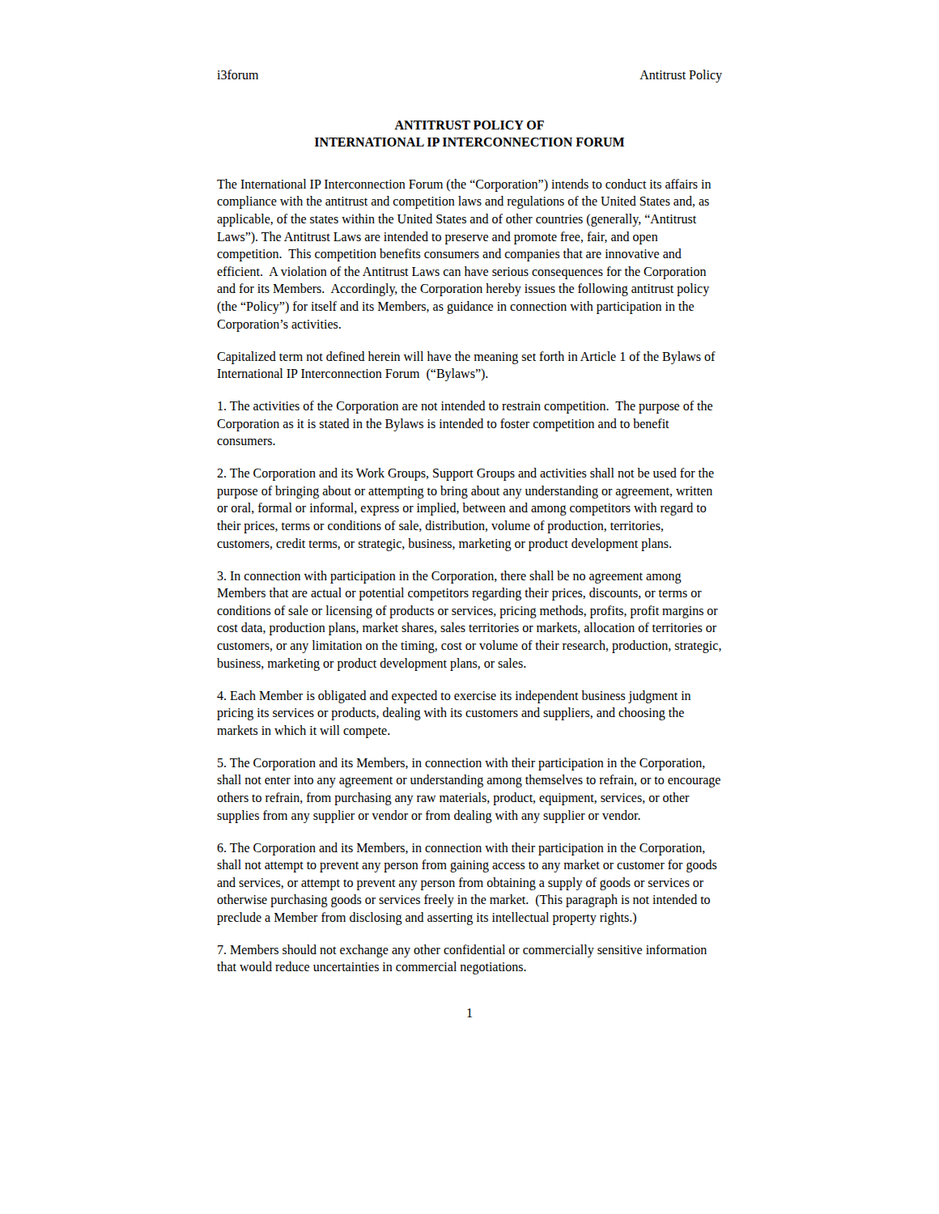i3forum Antitrust Policy
ANTITRUST POLICY OF
INTERNATIONAL IP INTERCONNECTION FORUM
The International IP Interconnection Forum (the “Corporation”) intends to conduct its affairs in compliance with the antitrust and competition laws and regulations of the United States and, as applicable, of the states within the United States and of other countries (generally, “Antitrust Laws”). The Antitrust Laws are intended to preserve and promote free, fair, and open competition. This competition benefits consumers and companies that are innovative and efficient. A violation of the Antitrust Laws can have serious consequences for the Corporation and for its Members. Accordingly, the Corporation hereby issues the following antitrust policy (the “Policy”) for itself and its Members, as guidance in connection with participation in the Corporation’s activities.
Capitalized term not defined herein will have the meaning set forth in Article 1 of the Bylaws of International IP Interconnection Forum (“Bylaws”).
1. The activities of the Corporation are not intended to restrain competition. The purpose of the Corporation as it is stated in the Bylaws is intended to foster competition and to benefit consumers.
2. The Corporation and its Work Groups, Support Groups and activities shall not be used for the purpose of bringing about or attempting to bring about any understanding or agreement, written or oral, formal or informal, express or implied, between and among competitors with regard to their prices, terms or conditions of sale, distribution, volume of production, territories, customers, credit terms, or strategic, business, marketing or product development plans.
3. In connection with participation in the Corporation, there shall be no agreement among Members that are actual or potential competitors regarding their prices, discounts, or terms or conditions of sale or licensing of products or services, pricing methods, profits, profit margins or cost data, production plans, market shares, sales territories or markets, allocation of territories or customers, or any limitation on the timing, cost or volume of their research, production, strategic, business, marketing or product development plans, or sales.
4. Each Member is obligated and expected to exercise its independent business judgment in pricing its services or products, dealing with its customers and suppliers, and choosing the markets in which it will compete.
5. The Corporation and its Members, in connection with their participation in the Corporation, shall not enter into any agreement or understanding among themselves to refrain, or to encourage others to refrain, from purchasing any raw materials, product, equipment, services, or other supplies from any supplier or vendor or from dealing with any supplier or vendor.
6. The Corporation and its Members, in connection with their participation in the Corporation, shall not attempt to prevent any person from gaining access to any market or customer for goods and services, or attempt to prevent any person from obtaining a supply of goods or services or otherwise purchasing goods or services freely in the market. (This paragraph is not intended to preclude a Member from disclosing and asserting its intellectual property rights.)
7. Members should not exchange any other confidential or commercially sensitive information that would reduce uncertainties in commercial negotiations.
1